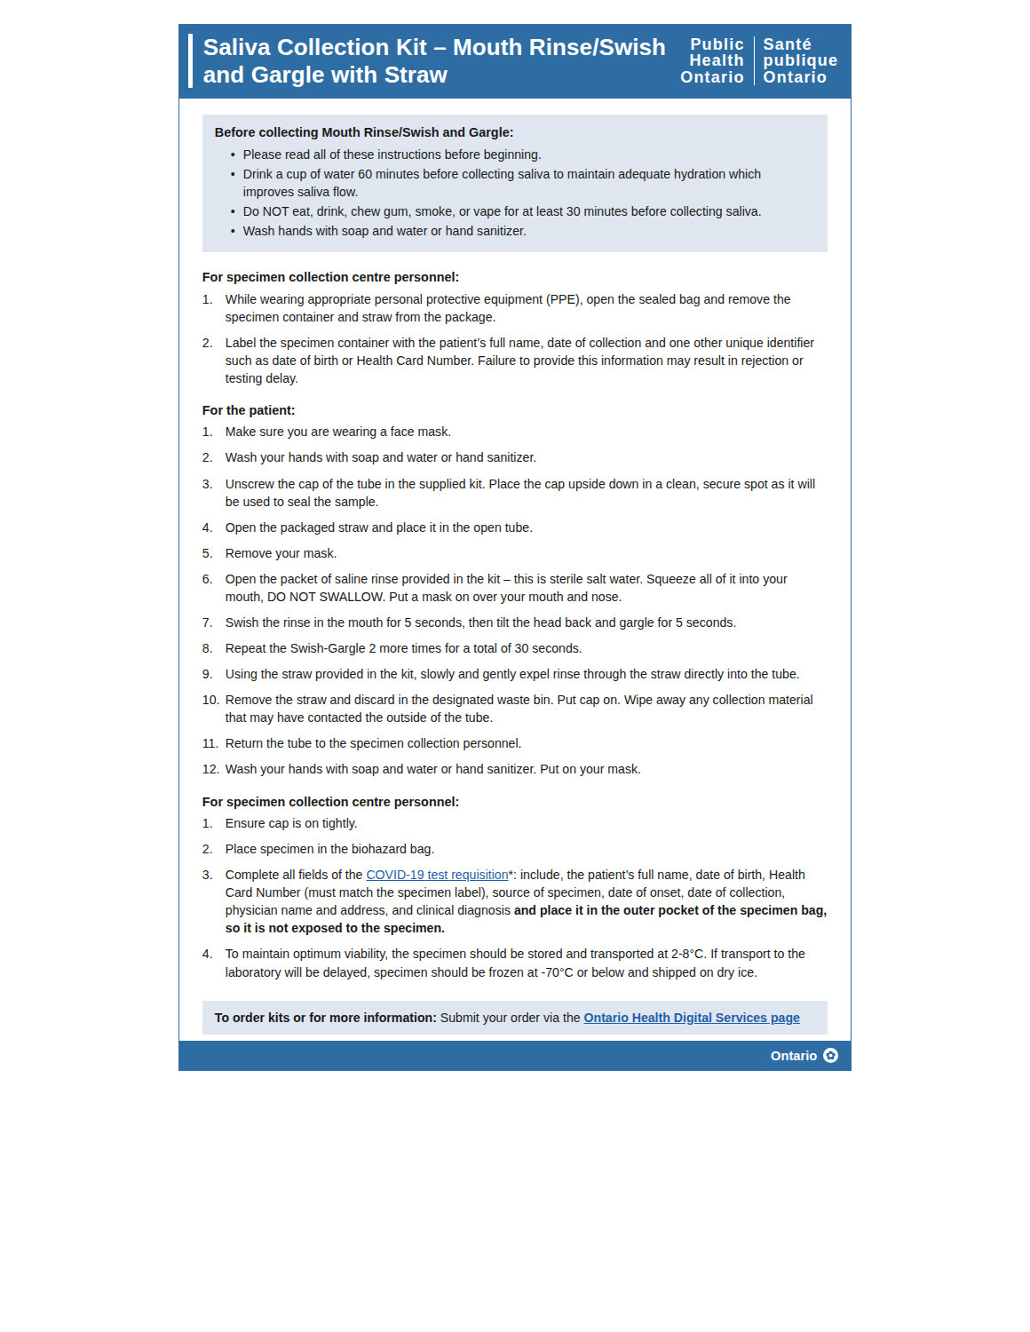Saliva Collection Kit – Mouth Rinse/Swish
and Gargle with Straw
Public
Health
Ontario
Santé
publique
Ontario
Before collecting Mouth Rinse/Swish and Gargle:
Please read all of these instructions before beginning.
Drink a cup of water 60 minutes before collecting saliva to maintain adequate hydration which improves saliva flow.
Do NOT eat, drink, chew gum, smoke, or vape for at least 30 minutes before collecting saliva.
Wash hands with soap and water or hand sanitizer.
For specimen collection centre personnel:
While wearing appropriate personal protective equipment (PPE), open the sealed bag and remove the specimen container and straw from the package.
Label the specimen container with the patient’s full name, date of collection and one other unique identifier such as date of birth or Health Card Number. Failure to provide this information may result in rejection or testing delay.
For the patient:
Make sure you are wearing a face mask.
Wash your hands with soap and water or hand sanitizer.
Unscrew the cap of the tube in the supplied kit. Place the cap upside down in a clean, secure spot as it will be used to seal the sample.
Open the packaged straw and place it in the open tube.
Remove your mask.
Open the packet of saline rinse provided in the kit – this is sterile salt water. Squeeze all of it into your mouth, DO NOT SWALLOW. Put a mask on over your mouth and nose.
Swish the rinse in the mouth for 5 seconds, then tilt the head back and gargle for 5 seconds.
Repeat the Swish-Gargle 2 more times for a total of 30 seconds.
Using the straw provided in the kit, slowly and gently expel rinse through the straw directly into the tube.
Remove the straw and discard in the designated waste bin. Put cap on. Wipe away any collection material that may have contacted the outside of the tube.
Return the tube to the specimen collection personnel.
Wash your hands with soap and water or hand sanitizer. Put on your mask.
For specimen collection centre personnel:
Ensure cap is on tightly.
Place specimen in the biohazard bag.
Complete all fields of the COVID-19 test requisition*: include, the patient’s full name, date of birth, Health Card Number (must match the specimen label), source of specimen, date of onset, date of collection, physician name and address, and clinical diagnosis and place it in the outer pocket of the specimen bag, so it is not exposed to the specimen.
To maintain optimum viability, the specimen should be stored and transported at 2-8°C. If transport to the laboratory will be delayed, specimen should be frozen at -70°C or below and shipped on dry ice.
To order kits or for more information: Submit your order via the Ontario Health Digital Services page
Ontario✿